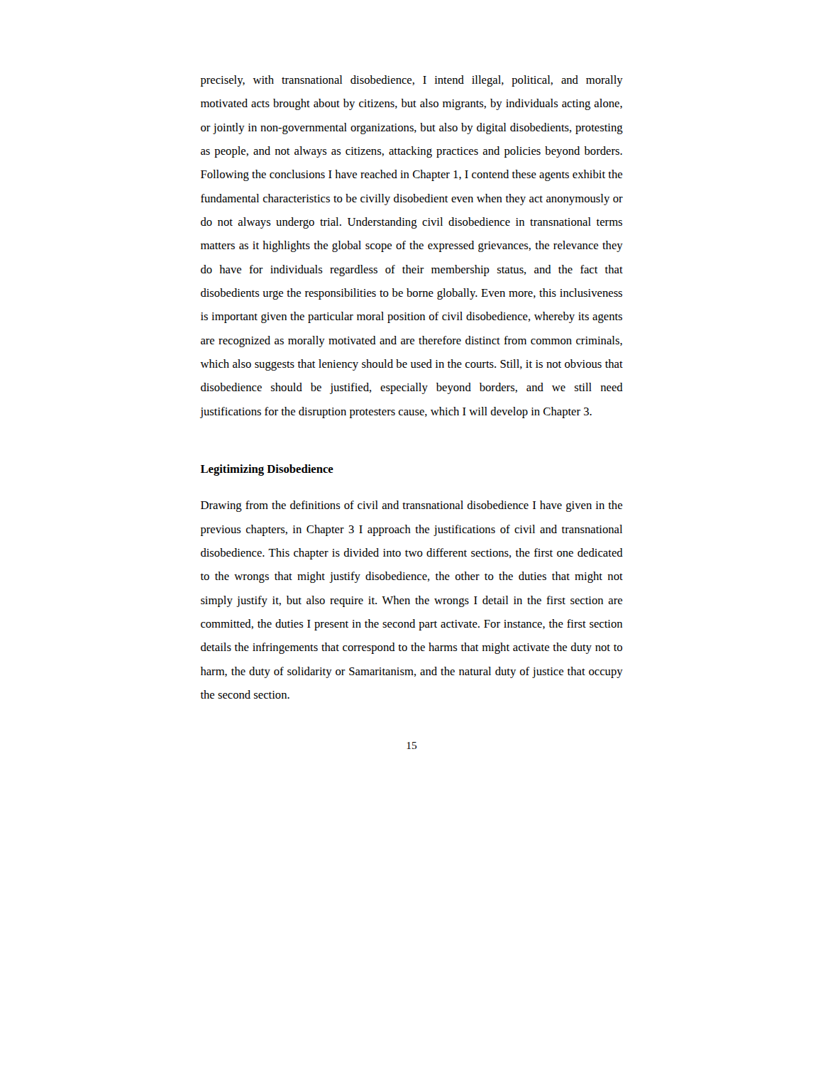precisely, with transnational disobedience, I intend illegal, political, and morally motivated acts brought about by citizens, but also migrants, by individuals acting alone, or jointly in non-governmental organizations, but also by digital disobedients, protesting as people, and not always as citizens, attacking practices and policies beyond borders. Following the conclusions I have reached in Chapter 1, I contend these agents exhibit the fundamental characteristics to be civilly disobedient even when they act anonymously or do not always undergo trial. Understanding civil disobedience in transnational terms matters as it highlights the global scope of the expressed grievances, the relevance they do have for individuals regardless of their membership status, and the fact that disobedients urge the responsibilities to be borne globally. Even more, this inclusiveness is important given the particular moral position of civil disobedience, whereby its agents are recognized as morally motivated and are therefore distinct from common criminals, which also suggests that leniency should be used in the courts. Still, it is not obvious that disobedience should be justified, especially beyond borders, and we still need justifications for the disruption protesters cause, which I will develop in Chapter 3.
Legitimizing Disobedience
Drawing from the definitions of civil and transnational disobedience I have given in the previous chapters, in Chapter 3 I approach the justifications of civil and transnational disobedience. This chapter is divided into two different sections, the first one dedicated to the wrongs that might justify disobedience, the other to the duties that might not simply justify it, but also require it. When the wrongs I detail in the first section are committed, the duties I present in the second part activate. For instance, the first section details the infringements that correspond to the harms that might activate the duty not to harm, the duty of solidarity or Samaritanism, and the natural duty of justice that occupy the second section.
15